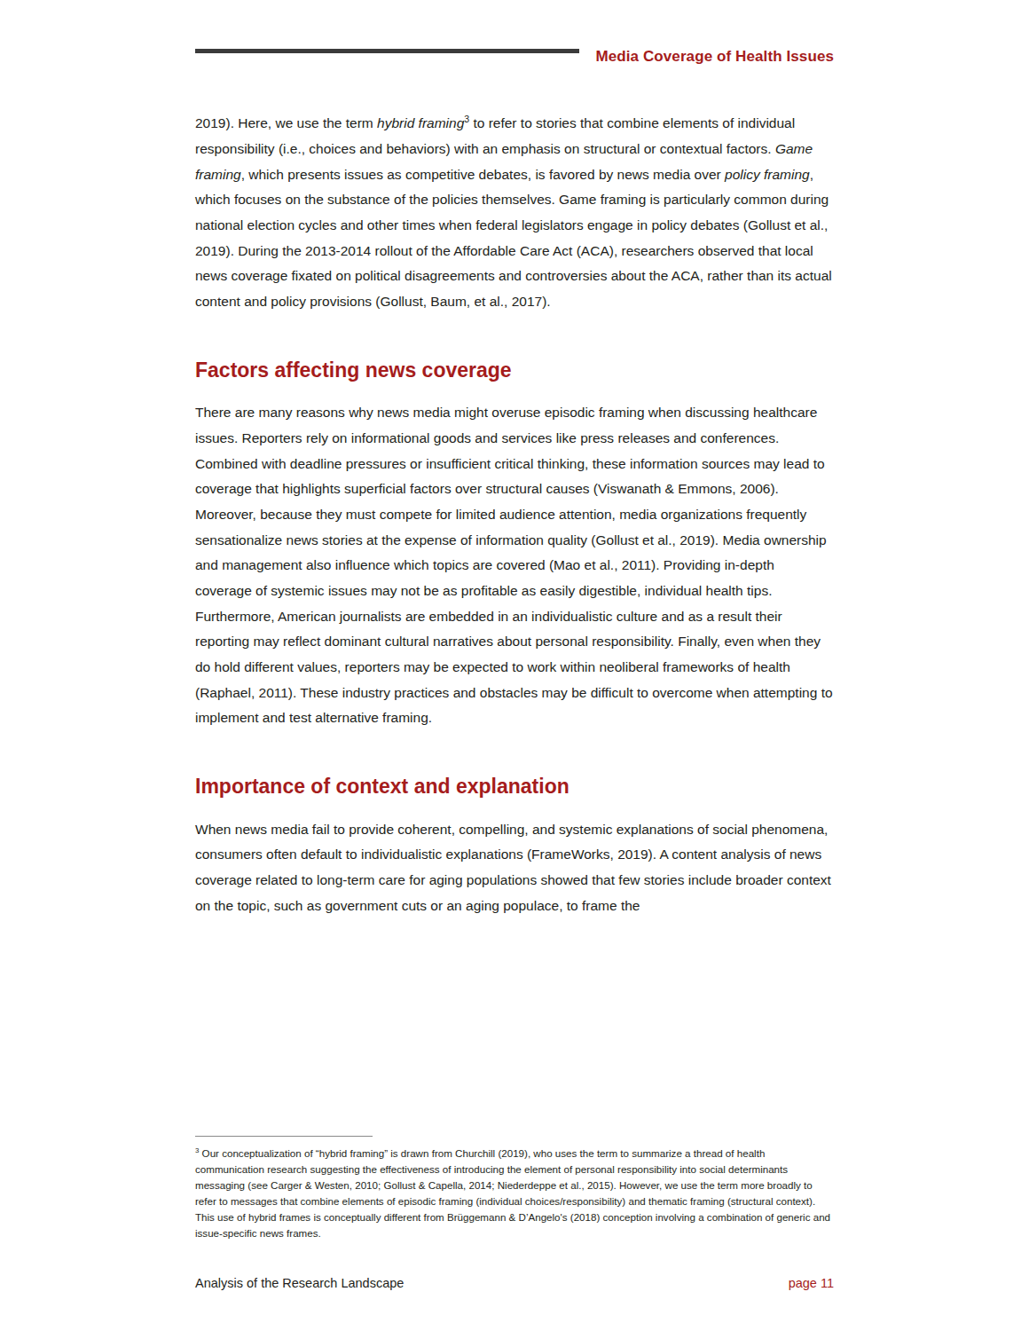Media Coverage of Health Issues
2019). Here, we use the term hybrid framing3 to refer to stories that combine elements of individual responsibility (i.e., choices and behaviors) with an emphasis on structural or contextual factors. Game framing, which presents issues as competitive debates, is favored by news media over policy framing, which focuses on the substance of the policies themselves. Game framing is particularly common during national election cycles and other times when federal legislators engage in policy debates (Gollust et al., 2019). During the 2013-2014 rollout of the Affordable Care Act (ACA), researchers observed that local news coverage fixated on political disagreements and controversies about the ACA, rather than its actual content and policy provisions (Gollust, Baum, et al., 2017).
Factors affecting news coverage
There are many reasons why news media might overuse episodic framing when discussing healthcare issues. Reporters rely on informational goods and services like press releases and conferences. Combined with deadline pressures or insufficient critical thinking, these information sources may lead to coverage that highlights superficial factors over structural causes (Viswanath & Emmons, 2006). Moreover, because they must compete for limited audience attention, media organizations frequently sensationalize news stories at the expense of information quality (Gollust et al., 2019). Media ownership and management also influence which topics are covered (Mao et al., 2011). Providing in-depth coverage of systemic issues may not be as profitable as easily digestible, individual health tips. Furthermore, American journalists are embedded in an individualistic culture and as a result their reporting may reflect dominant cultural narratives about personal responsibility. Finally, even when they do hold different values, reporters may be expected to work within neoliberal frameworks of health (Raphael, 2011). These industry practices and obstacles may be difficult to overcome when attempting to implement and test alternative framing.
Importance of context and explanation
When news media fail to provide coherent, compelling, and systemic explanations of social phenomena, consumers often default to individualistic explanations (FrameWorks, 2019). A content analysis of news coverage related to long-term care for aging populations showed that few stories include broader context on the topic, such as government cuts or an aging populace, to frame the
3 Our conceptualization of “hybrid framing” is drawn from Churchill (2019), who uses the term to summarize a thread of health communication research suggesting the effectiveness of introducing the element of personal responsibility into social determinants messaging (see Carger & Westen, 2010; Gollust & Capella, 2014; Niederdeppe et al., 2015). However, we use the term more broadly to refer to messages that combine elements of episodic framing (individual choices/responsibility) and thematic framing (structural context). This use of hybrid frames is conceptually different from Brüggemann & D’Angelo's (2018) conception involving a combination of generic and issue-specific news frames.
Analysis of the Research Landscape
page 11